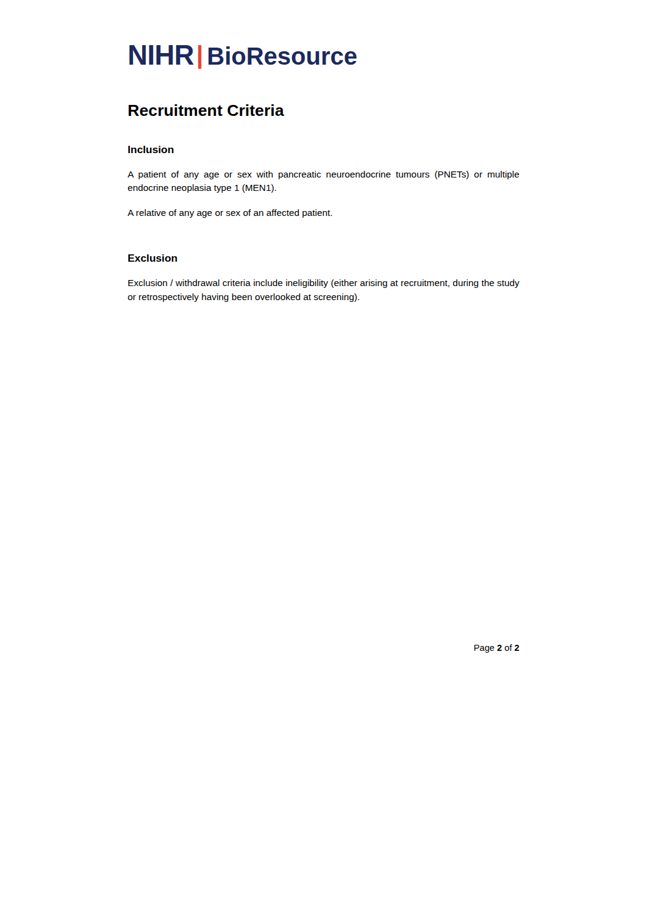NIHR|BioResource
Recruitment Criteria
Inclusion
A patient of any age or sex with pancreatic neuroendocrine tumours (PNETs) or multiple endocrine neoplasia type 1 (MEN1).
A relative of any age or sex of an affected patient.
Exclusion
Exclusion / withdrawal criteria include ineligibility (either arising at recruitment, during the study or retrospectively having been overlooked at screening).
Page 2 of 2